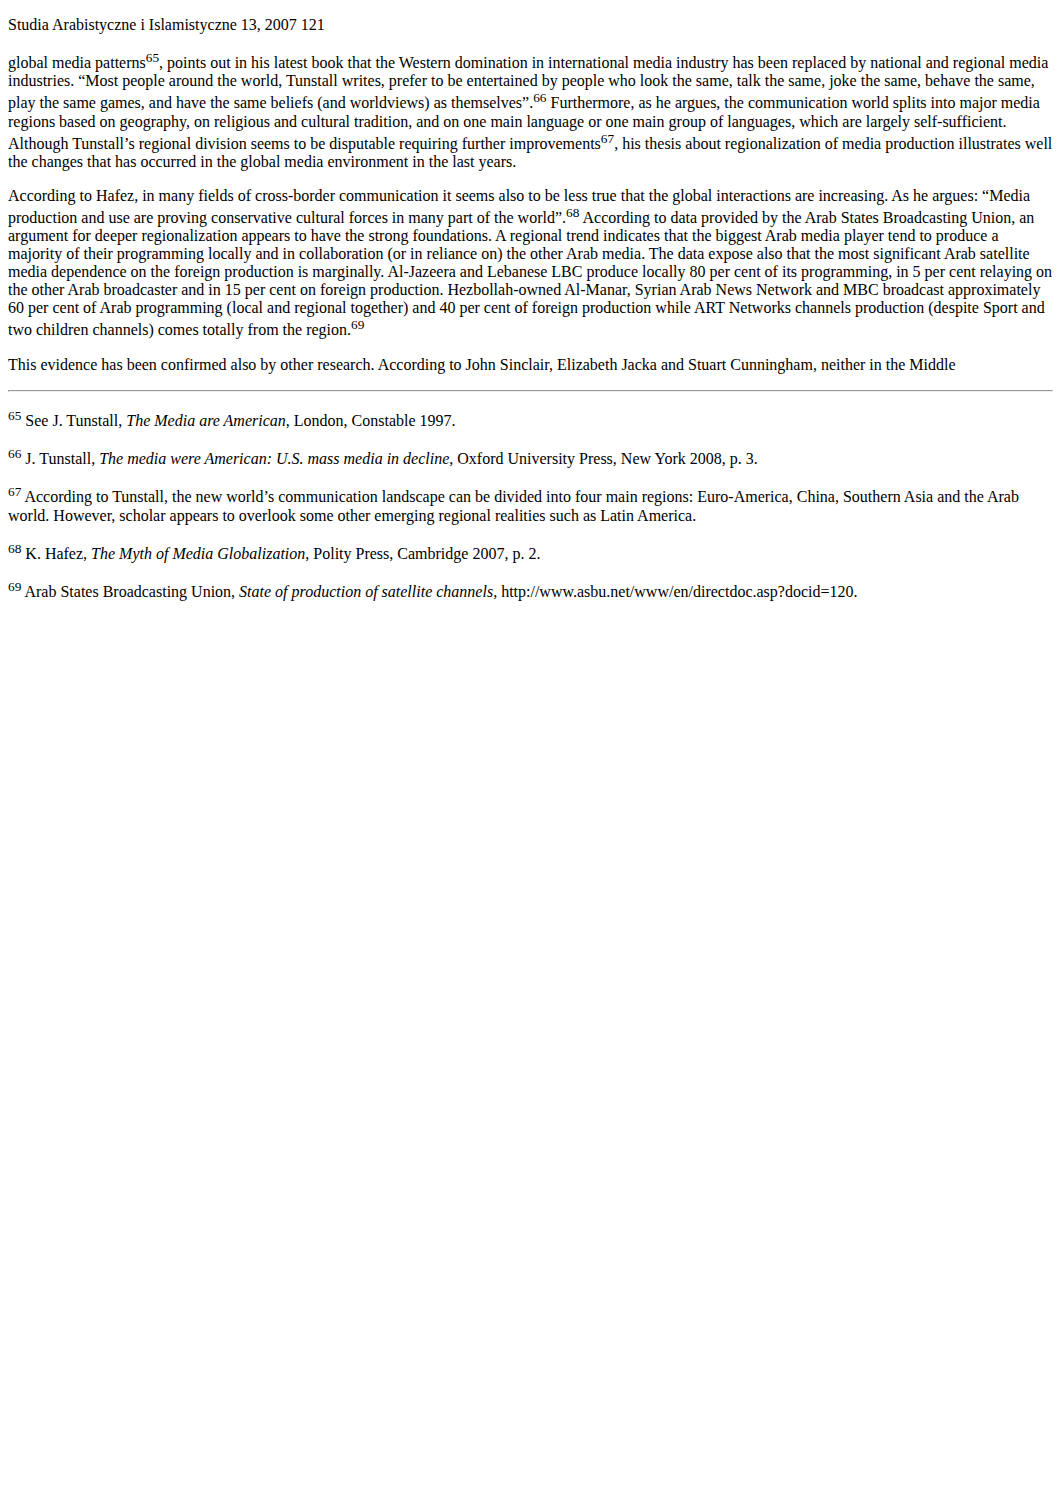Studia Arabistyczne i Islamistyczne 13, 2007 121
global media patterns65, points out in his latest book that the Western domination in international media industry has been replaced by national and regional media industries. “Most people around the world, Tunstall writes, prefer to be entertained by people who look the same, talk the same, joke the same, behave the same, play the same games, and have the same beliefs (and worldviews) as themselves”.66 Furthermore, as he argues, the communication world splits into major media regions based on geography, on religious and cultural tradition, and on one main language or one main group of languages, which are largely self-sufficient. Although Tunstall’s regional division seems to be disputable requiring further improvements67, his thesis about regionalization of media production illustrates well the changes that has occurred in the global media environment in the last years.
According to Hafez, in many fields of cross-border communication it seems also to be less true that the global interactions are increasing. As he argues: “Media production and use are proving conservative cultural forces in many part of the world”.68 According to data provided by the Arab States Broadcasting Union, an argument for deeper regionalization appears to have the strong foundations. A regional trend indicates that the biggest Arab media player tend to produce a majority of their programming locally and in collaboration (or in reliance on) the other Arab media. The data expose also that the most significant Arab satellite media dependence on the foreign production is marginally. Al-Jazeera and Lebanese LBC produce locally 80 per cent of its programming, in 5 per cent relaying on the other Arab broadcaster and in 15 per cent on foreign production. Hezbollah-owned Al-Manar, Syrian Arab News Network and MBC broadcast approximately 60 per cent of Arab programming (local and regional together) and 40 per cent of foreign production while ART Networks channels production (despite Sport and two children channels) comes totally from the region.69
This evidence has been confirmed also by other research. According to John Sinclair, Elizabeth Jacka and Stuart Cunningham, neither in the Middle
65 See J. Tunstall, The Media are American, London, Constable 1997.
66 J. Tunstall, The media were American: U.S. mass media in decline, Oxford University Press, New York 2008, p. 3.
67 According to Tunstall, the new world’s communication landscape can be divided into four main regions: Euro-America, China, Southern Asia and the Arab world. However, scholar appears to overlook some other emerging regional realities such as Latin America.
68 K. Hafez, The Myth of Media Globalization, Polity Press, Cambridge 2007, p. 2.
69 Arab States Broadcasting Union, State of production of satellite channels, http://www.asbu.net/www/en/directdoc.asp?docid=120.